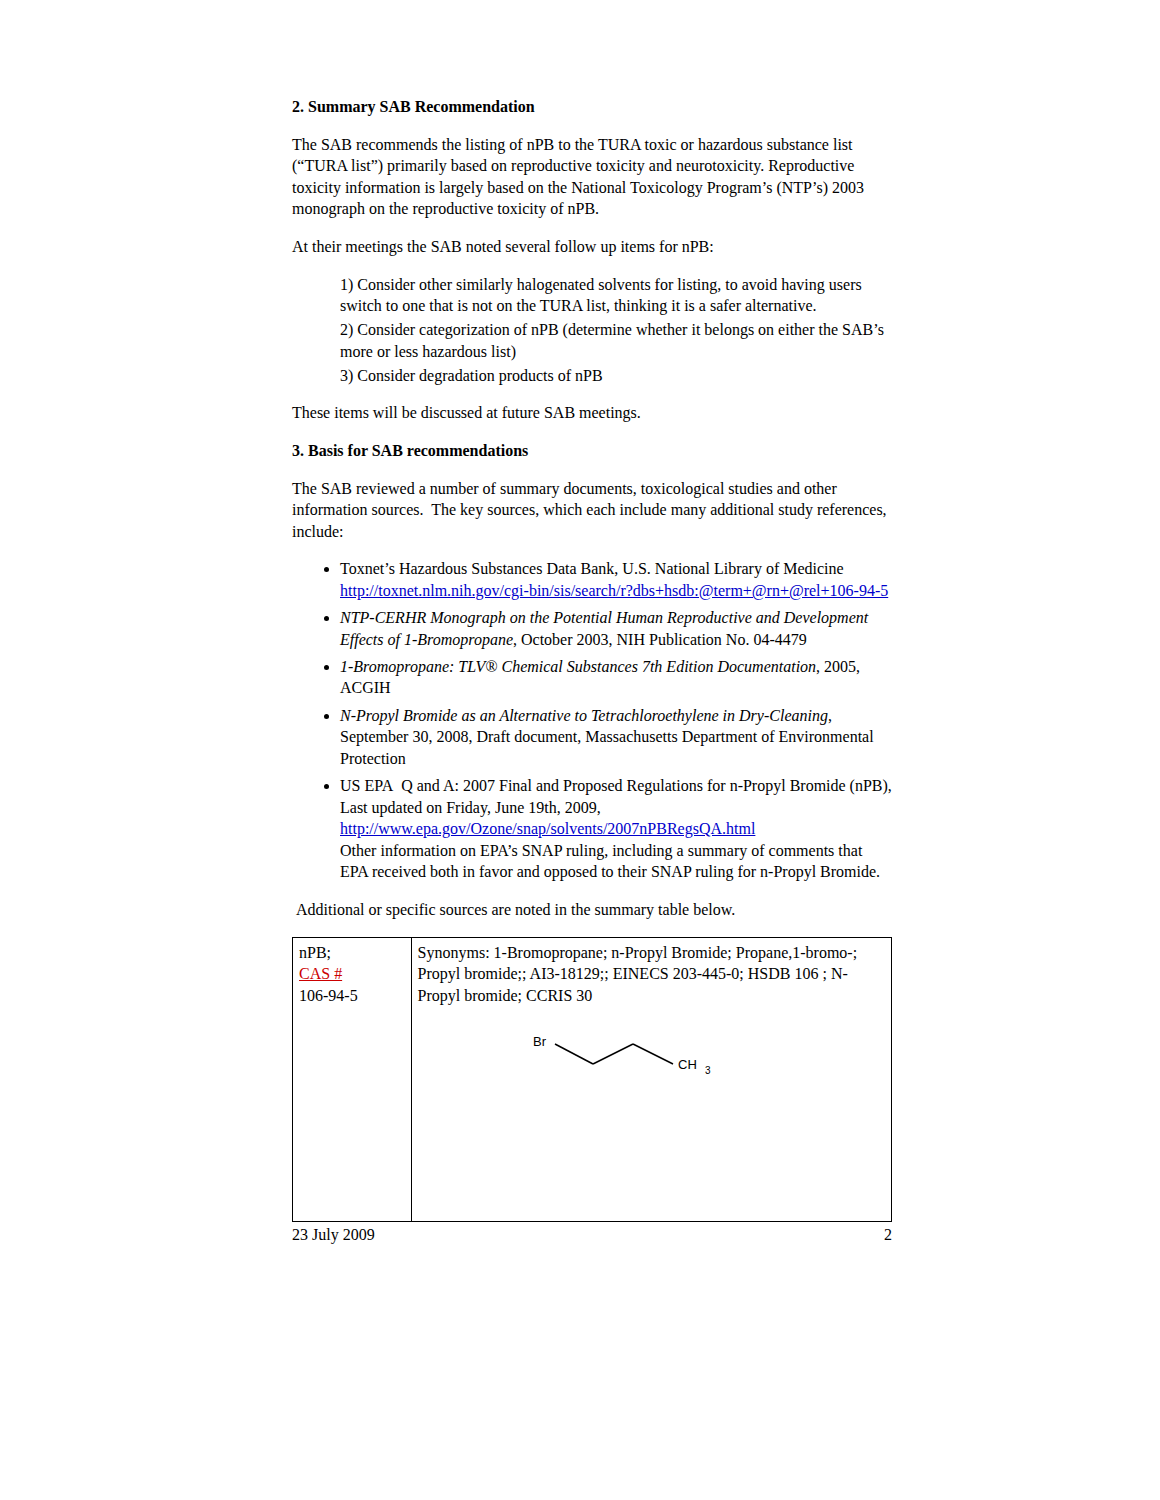2. Summary SAB Recommendation
The SAB recommends the listing of nPB to the TURA toxic or hazardous substance list (“TURA list”) primarily based on reproductive toxicity and neurotoxicity. Reproductive toxicity information is largely based on the National Toxicology Program’s (NTP’s) 2003 monograph on the reproductive toxicity of nPB.
At their meetings the SAB noted several follow up items for nPB:
1) Consider other similarly halogenated solvents for listing, to avoid having users switch to one that is not on the TURA list, thinking it is a safer alternative.
2) Consider categorization of nPB (determine whether it belongs on either the SAB’s more or less hazardous list)
3) Consider degradation products of nPB
These items will be discussed at future SAB meetings.
3. Basis for SAB recommendations
The SAB reviewed a number of summary documents, toxicological studies and other information sources. The key sources, which each include many additional study references, include:
Toxnet’s Hazardous Substances Data Bank, U.S. National Library of Medicine
http://toxnet.nlm.nih.gov/cgi-bin/sis/search/r?dbs+hsdb:@term+@rn+@rel+106-94-5
NTP-CERHR Monograph on the Potential Human Reproductive and Development Effects of 1-Bromopropane, October 2003, NIH Publication No. 04-4479
1-Bromopropane: TLV® Chemical Substances 7th Edition Documentation, 2005, ACGIH
N-Propyl Bromide as an Alternative to Tetrachloroethylene in Dry-Cleaning, September 30, 2008, Draft document, Massachusetts Department of Environmental Protection
US EPA Q and A: 2007 Final and Proposed Regulations for n-Propyl Bromide (nPB), Last updated on Friday, June 19th, 2009,
http://www.epa.gov/Ozone/snap/solvents/2007nPBRegsQA.html
Other information on EPA’s SNAP ruling, including a summary of comments that EPA received both in favor and opposed to their SNAP ruling for n-Propyl Bromide.
Additional or specific sources are noted in the summary table below.
| nPB; CAS # 106-94-5 | Synonyms: 1-Bromopropane; n-Propyl Bromide; Propane,1-bromo-; Propyl bromide;; AI3-18129;; EINECS 203-445-0; HSDB 106 ; N-Propyl bromide; CCRIS 30 Br CH 3 |
23 July 2009 2